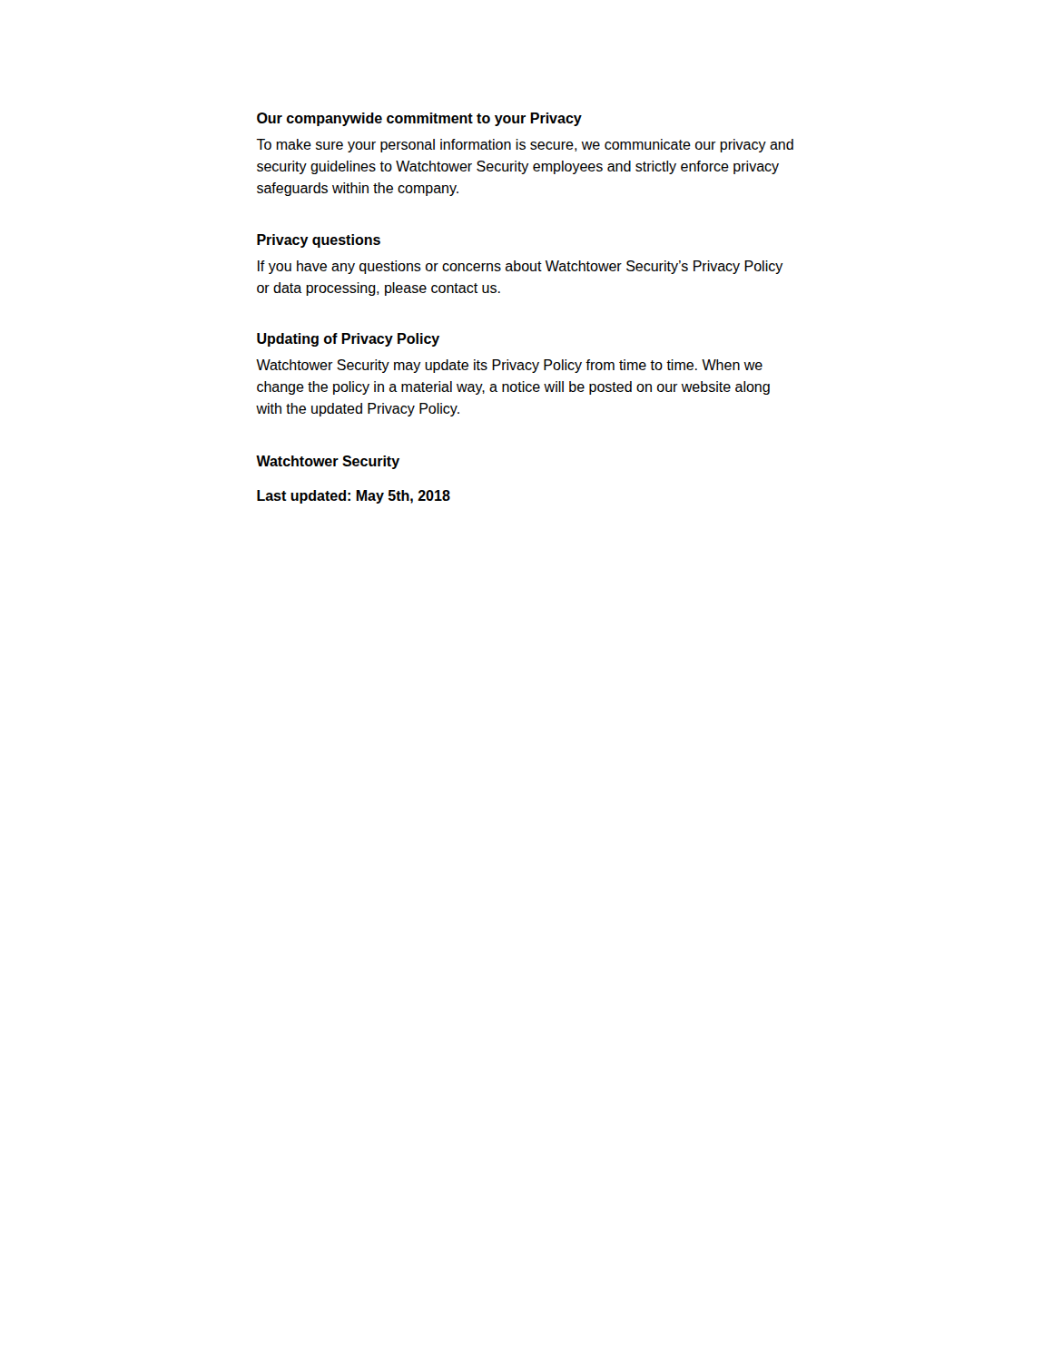Our companywide commitment to your Privacy
To make sure your personal information is secure, we communicate our privacy and security guidelines to Watchtower Security employees and strictly enforce privacy safeguards within the company.
Privacy questions
If you have any questions or concerns about Watchtower Security’s Privacy Policy or data processing, please contact us.
Updating of Privacy Policy
Watchtower Security may update its Privacy Policy from time to time. When we change the policy in a material way, a notice will be posted on our website along with the updated Privacy Policy.
Watchtower Security
Last updated: May 5th, 2018